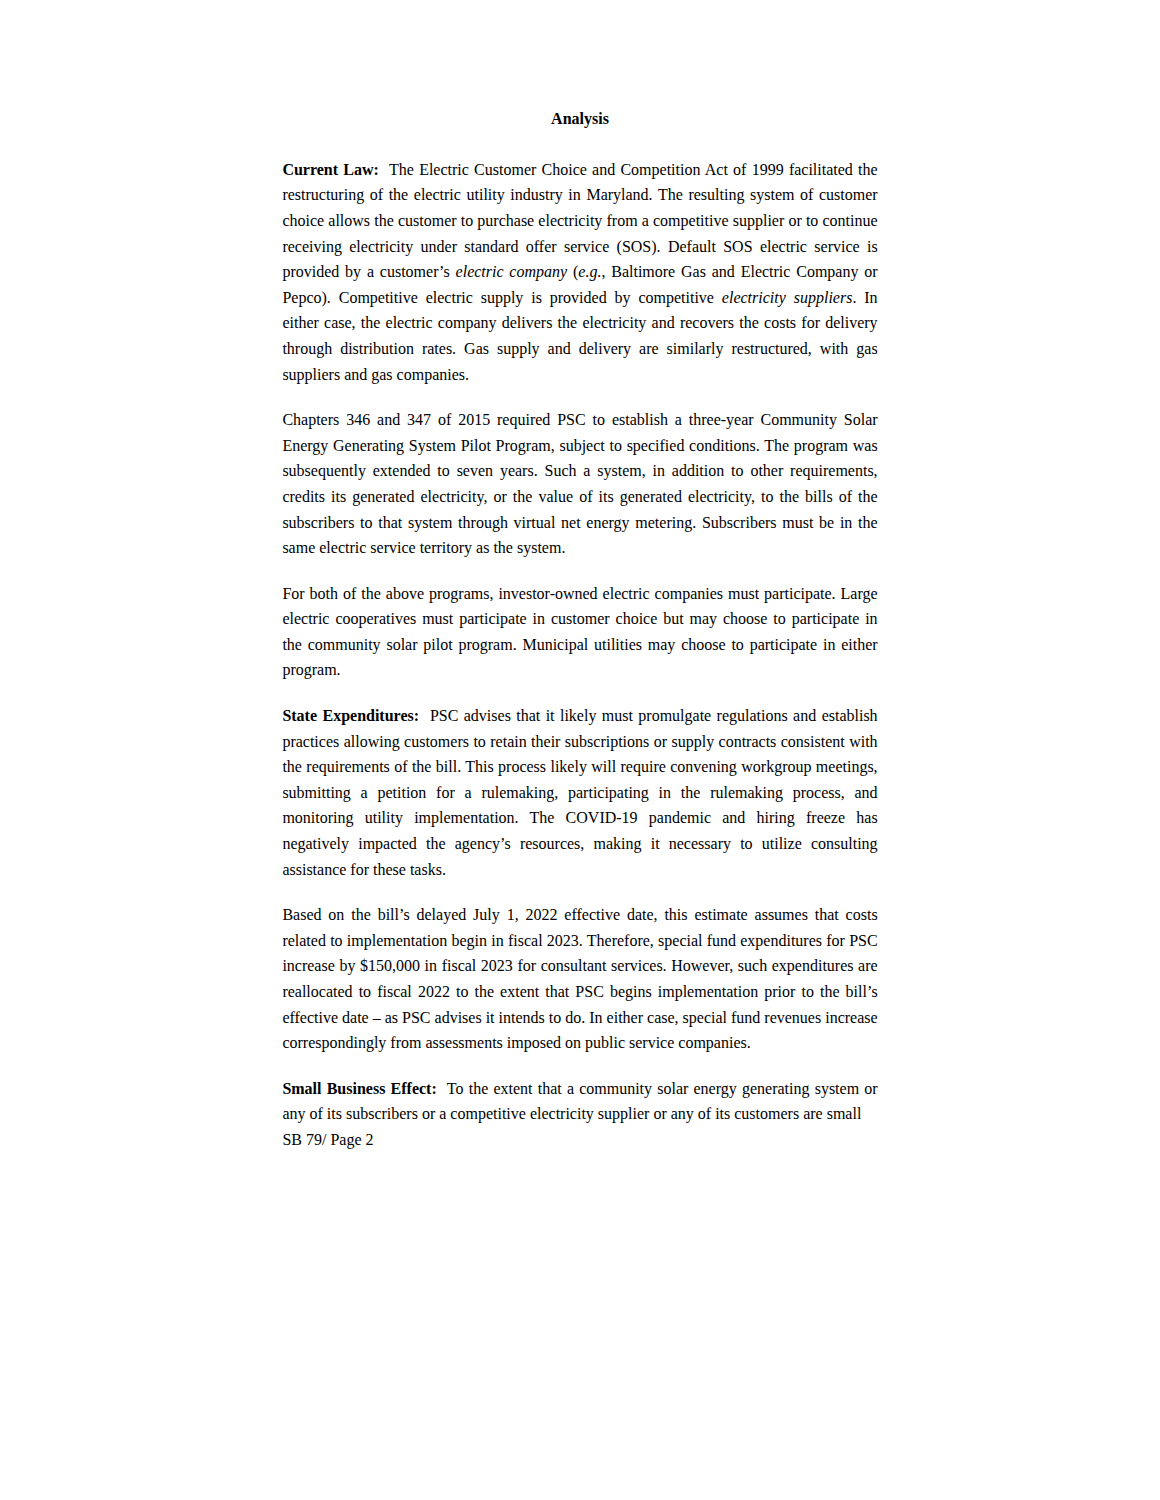Analysis
Current Law: The Electric Customer Choice and Competition Act of 1999 facilitated the restructuring of the electric utility industry in Maryland. The resulting system of customer choice allows the customer to purchase electricity from a competitive supplier or to continue receiving electricity under standard offer service (SOS). Default SOS electric service is provided by a customer’s electric company (e.g., Baltimore Gas and Electric Company or Pepco). Competitive electric supply is provided by competitive electricity suppliers. In either case, the electric company delivers the electricity and recovers the costs for delivery through distribution rates. Gas supply and delivery are similarly restructured, with gas suppliers and gas companies.
Chapters 346 and 347 of 2015 required PSC to establish a three-year Community Solar Energy Generating System Pilot Program, subject to specified conditions. The program was subsequently extended to seven years. Such a system, in addition to other requirements, credits its generated electricity, or the value of its generated electricity, to the bills of the subscribers to that system through virtual net energy metering. Subscribers must be in the same electric service territory as the system.
For both of the above programs, investor-owned electric companies must participate. Large electric cooperatives must participate in customer choice but may choose to participate in the community solar pilot program. Municipal utilities may choose to participate in either program.
State Expenditures: PSC advises that it likely must promulgate regulations and establish practices allowing customers to retain their subscriptions or supply contracts consistent with the requirements of the bill. This process likely will require convening workgroup meetings, submitting a petition for a rulemaking, participating in the rulemaking process, and monitoring utility implementation. The COVID-19 pandemic and hiring freeze has negatively impacted the agency’s resources, making it necessary to utilize consulting assistance for these tasks.
Based on the bill’s delayed July 1, 2022 effective date, this estimate assumes that costs related to implementation begin in fiscal 2023. Therefore, special fund expenditures for PSC increase by $150,000 in fiscal 2023 for consultant services. However, such expenditures are reallocated to fiscal 2022 to the extent that PSC begins implementation prior to the bill’s effective date – as PSC advises it intends to do. In either case, special fund revenues increase correspondingly from assessments imposed on public service companies.
Small Business Effect: To the extent that a community solar energy generating system or any of its subscribers or a competitive electricity supplier or any of its customers are small
SB 79/ Page 2